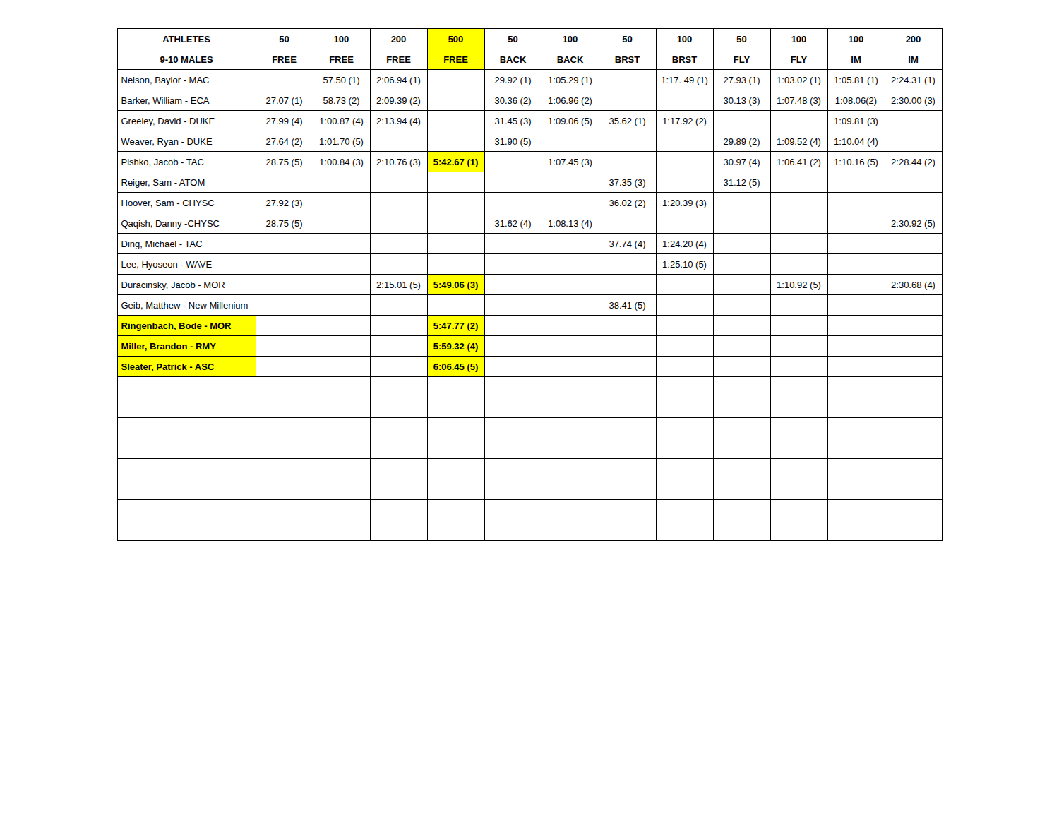| ATHLETES | 50 | 100 | 200 | 500 | 50 | 100 | 50 | 100 | 50 | 100 | 100 | 200 |
| --- | --- | --- | --- | --- | --- | --- | --- | --- | --- | --- | --- | --- |
| 9-10 MALES | FREE | FREE | FREE | FREE | BACK | BACK | BRST | BRST | FLY | FLY | IM | IM |
| Nelson, Baylor - MAC | | 57.50 (1) | 2:06.94 (1) | | 29.92 (1) | 1:05.29 (1) | | 1:17. 49 (1) | 27.93 (1) | 1:03.02 (1) | 1:05.81 (1) | 2:24.31 (1) |
| Barker, William - ECA | 27.07 (1) | 58.73 (2) | 2:09.39 (2) | | 30.36 (2) | 1:06.96 (2) | | | 30.13 (3) | 1:07.48 (3) | 1:08.06(2) | 2:30.00 (3) |
| Greeley, David - DUKE | 27.99 (4) | 1:00.87 (4) | 2:13.94 (4) | | 31.45 (3) | 1:09.06 (5) | 35.62 (1) | 1:17.92 (2) | | | 1:09.81 (3) | |
| Weaver, Ryan - DUKE | 27.64 (2) | 1:01.70 (5) | | | 31.90 (5) | | | | 29.89 (2) | 1:09.52 (4) | 1:10.04 (4) | |
| Pishko, Jacob - TAC | 28.75 (5) | 1:00.84 (3) | 2:10.76 (3) | 5:42.67 (1) | | 1:07.45 (3) | | | 30.97 (4) | 1:06.41 (2) | 1:10.16 (5) | 2:28.44 (2) |
| Reiger, Sam - ATOM | | | | | | | 37.35 (3) | | 31.12 (5) | | | |
| Hoover, Sam - CHYSC | 27.92 (3) | | | | | | 36.02 (2) | 1:20.39 (3) | | | | |
| Qaqish, Danny -CHYSC | 28.75 (5) | | | | 31.62 (4) | 1:08.13 (4) | | | | | | 2:30.92 (5) |
| Ding, Michael - TAC | | | | | | | 37.74 (4) | 1:24.20 (4) | | | | |
| Lee, Hyoseon - WAVE | | | | | | | | 1:25.10 (5) | | | | |
| Duracinsky, Jacob - MOR | | | 2:15.01 (5) | 5:49.06 (3) | | | | | | 1:10.92 (5) | | 2:30.68 (4) |
| Geib, Matthew - New Millenium | | | | | | | 38.41 (5) | | | | | |
| Ringenbach, Bode - MOR | | | | 5:47.77 (2) | | | | | | | | |
| Miller, Brandon - RMY | | | | 5:59.32 (4) | | | | | | | | |
| Sleater, Patrick - ASC | | | | 6:06.45 (5) | | | | | | | | |